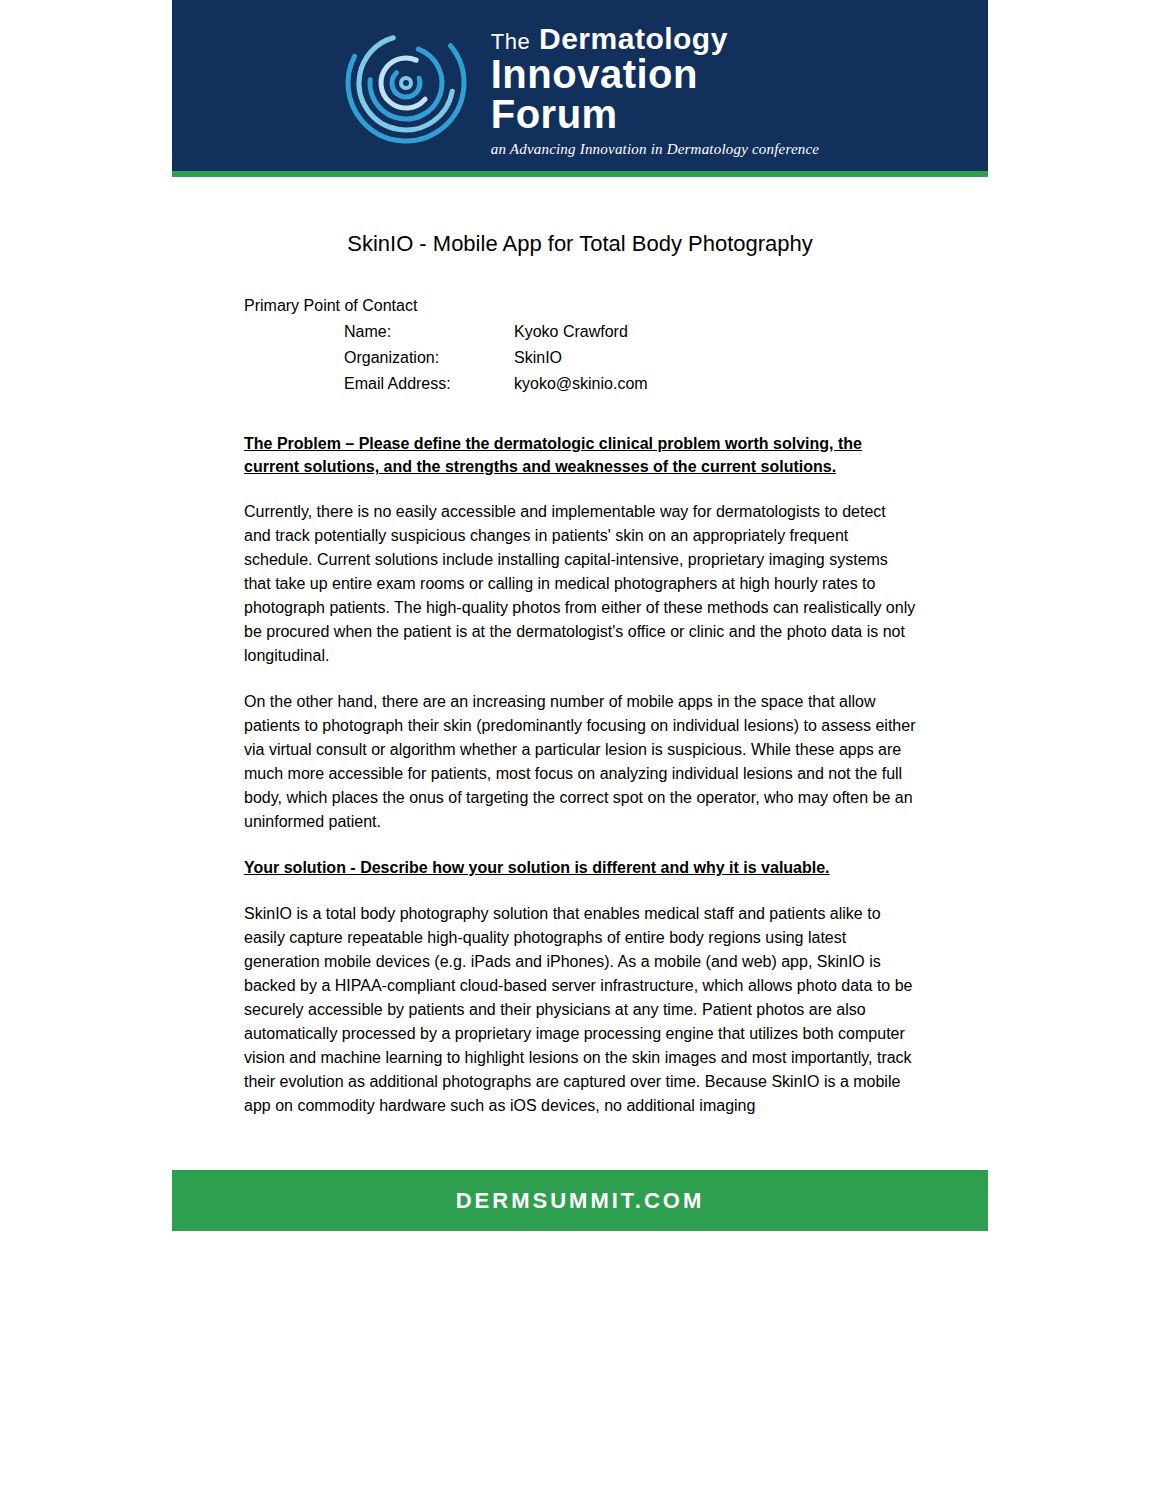The Dermatology
Innovation
Forum
an Advancing Innovation in Dermatology conference
SkinIO - Mobile App for Total Body Photography
Primary Point of Contact
| Name: | Kyoko Crawford |
| Organization: | SkinIO |
| Email Address: | kyoko@skinio.com |
The Problem – Please define the dermatologic clinical problem worth solving, the current solutions, and the strengths and weaknesses of the current solutions.
Currently, there is no easily accessible and implementable way for dermatologists to detect and track potentially suspicious changes in patients' skin on an appropriately frequent schedule. Current solutions include installing capital-intensive, proprietary imaging systems that take up entire exam rooms or calling in medical photographers at high hourly rates to photograph patients. The high-quality photos from either of these methods can realistically only be procured when the patient is at the dermatologist's office or clinic and the photo data is not longitudinal.
On the other hand, there are an increasing number of mobile apps in the space that allow patients to photograph their skin (predominantly focusing on individual lesions) to assess either via virtual consult or algorithm whether a particular lesion is suspicious. While these apps are much more accessible for patients, most focus on analyzing individual lesions and not the full body, which places the onus of targeting the correct spot on the operator, who may often be an uninformed patient.
Your solution - Describe how your solution is different and why it is valuable.
SkinIO is a total body photography solution that enables medical staff and patients alike to easily capture repeatable high-quality photographs of entire body regions using latest generation mobile devices (e.g. iPads and iPhones). As a mobile (and web) app, SkinIO is backed by a HIPAA-compliant cloud-based server infrastructure, which allows photo data to be securely accessible by patients and their physicians at any time. Patient photos are also automatically processed by a proprietary image processing engine that utilizes both computer vision and machine learning to highlight lesions on the skin images and most importantly, track their evolution as additional photographs are captured over time. Because SkinIO is a mobile app on commodity hardware such as iOS devices, no additional imaging
DERMSUMMIT.COM